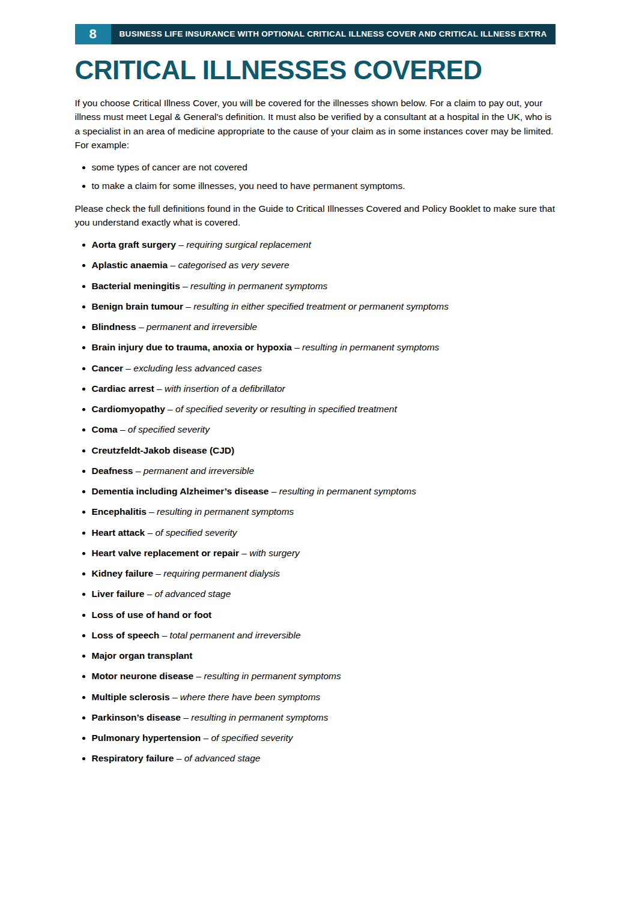8
Business Life Insurance with optional Critical Illness Cover and Critical Illness Extra
CRITICAL ILLNESSES COVERED
If you choose Critical Illness Cover, you will be covered for the illnesses shown below. For a claim to pay out, your illness must meet Legal & General's definition. It must also be verified by a consultant at a hospital in the UK, who is a specialist in an area of medicine appropriate to the cause of your claim as in some instances cover may be limited. For example:
some types of cancer are not covered
to make a claim for some illnesses, you need to have permanent symptoms.
Please check the full definitions found in the Guide to Critical Illnesses Covered and Policy Booklet to make sure that you understand exactly what is covered.
Aorta graft surgery – requiring surgical replacement
Aplastic anaemia – categorised as very severe
Bacterial meningitis – resulting in permanent symptoms
Benign brain tumour – resulting in either specified treatment or permanent symptoms
Blindness – permanent and irreversible
Brain injury due to trauma, anoxia or hypoxia – resulting in permanent symptoms
Cancer – excluding less advanced cases
Cardiac arrest – with insertion of a defibrillator
Cardiomyopathy – of specified severity or resulting in specified treatment
Coma – of specified severity
Creutzfeldt-Jakob disease (CJD)
Deafness – permanent and irreversible
Dementia including Alzheimer’s disease – resulting in permanent symptoms
Encephalitis – resulting in permanent symptoms
Heart attack – of specified severity
Heart valve replacement or repair – with surgery
Kidney failure – requiring permanent dialysis
Liver failure – of advanced stage
Loss of use of hand or foot
Loss of speech – total permanent and irreversible
Major organ transplant
Motor neurone disease – resulting in permanent symptoms
Multiple sclerosis – where there have been symptoms
Parkinson’s disease – resulting in permanent symptoms
Pulmonary hypertension – of specified severity
Respiratory failure – of advanced stage